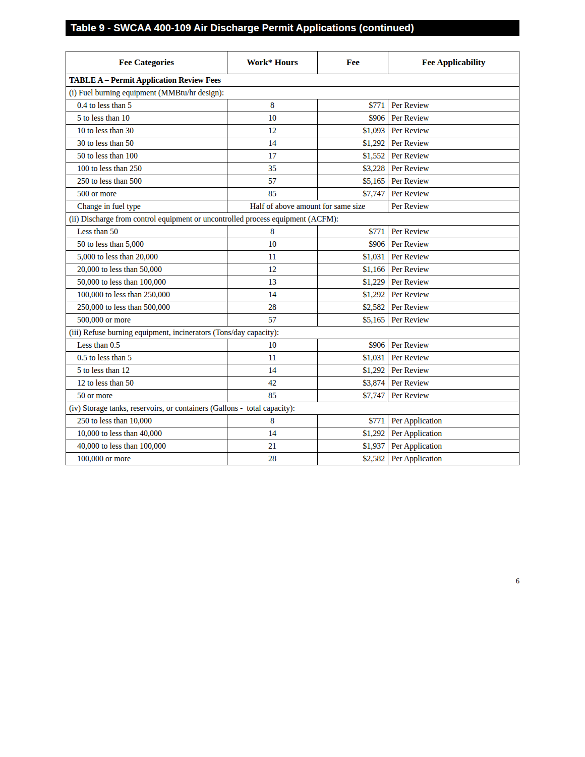Table 9 - SWCAA 400-109 Air Discharge Permit Applications (continued)
| Fee Categories | Work* Hours | Fee | Fee Applicability |
| --- | --- | --- | --- |
| TABLE A – Permit Application Review Fees |
| (i) Fuel burning equipment (MMBtu/hr design): |
| 0.4 to less than 5 | 8 | $771 | Per Review |
| 5 to less than 10 | 10 | $906 | Per Review |
| 10 to less than 30 | 12 | $1,093 | Per Review |
| 30 to less than 50 | 14 | $1,292 | Per Review |
| 50 to less than 100 | 17 | $1,552 | Per Review |
| 100 to less than 250 | 35 | $3,228 | Per Review |
| 250 to less than 500 | 57 | $5,165 | Per Review |
| 500 or more | 85 | $7,747 | Per Review |
| Change in fuel type | Half of above amount for same size | Per Review |
| (ii) Discharge from control equipment or uncontrolled process equipment (ACFM): |
| Less than 50 | 8 | $771 | Per Review |
| 50 to less than 5,000 | 10 | $906 | Per Review |
| 5,000 to less than 20,000 | 11 | $1,031 | Per Review |
| 20,000 to less than 50,000 | 12 | $1,166 | Per Review |
| 50,000 to less than 100,000 | 13 | $1,229 | Per Review |
| 100,000 to less than 250,000 | 14 | $1,292 | Per Review |
| 250,000 to less than 500,000 | 28 | $2,582 | Per Review |
| 500,000 or more | 57 | $5,165 | Per Review |
| (iii) Refuse burning equipment, incinerators (Tons/day capacity): |
| Less than 0.5 | 10 | $906 | Per Review |
| 0.5 to less than 5 | 11 | $1,031 | Per Review |
| 5 to less than 12 | 14 | $1,292 | Per Review |
| 12 to less than 50 | 42 | $3,874 | Per Review |
| 50 or more | 85 | $7,747 | Per Review |
| (iv) Storage tanks, reservoirs, or containers (Gallons - total capacity): |
| 250 to less than 10,000 | 8 | $771 | Per Application |
| 10,000 to less than 40,000 | 14 | $1,292 | Per Application |
| 40,000 to less than 100,000 | 21 | $1,937 | Per Application |
| 100,000 or more | 28 | $2,582 | Per Application |
6